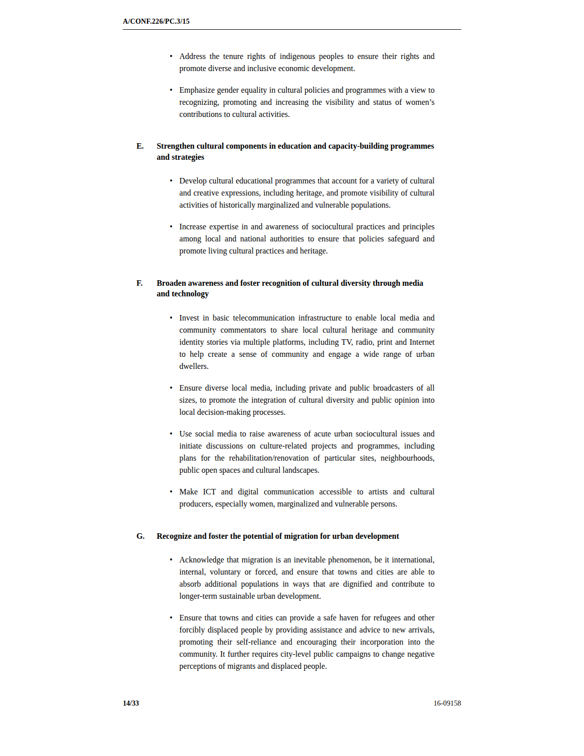A/CONF.226/PC.3/15
Address the tenure rights of indigenous peoples to ensure their rights and promote diverse and inclusive economic development.
Emphasize gender equality in cultural policies and programmes with a view to recognizing, promoting and increasing the visibility and status of women’s contributions to cultural activities.
E. Strengthen cultural components in education and capacity-building programmes and strategies
Develop cultural educational programmes that account for a variety of cultural and creative expressions, including heritage, and promote visibility of cultural activities of historically marginalized and vulnerable populations.
Increase expertise in and awareness of sociocultural practices and principles among local and national authorities to ensure that policies safeguard and promote living cultural practices and heritage.
F. Broaden awareness and foster recognition of cultural diversity through media and technology
Invest in basic telecommunication infrastructure to enable local media and community commentators to share local cultural heritage and community identity stories via multiple platforms, including TV, radio, print and Internet to help create a sense of community and engage a wide range of urban dwellers.
Ensure diverse local media, including private and public broadcasters of all sizes, to promote the integration of cultural diversity and public opinion into local decision-making processes.
Use social media to raise awareness of acute urban sociocultural issues and initiate discussions on culture-related projects and programmes, including plans for the rehabilitation/renovation of particular sites, neighbourhoods, public open spaces and cultural landscapes.
Make ICT and digital communication accessible to artists and cultural producers, especially women, marginalized and vulnerable persons.
G. Recognize and foster the potential of migration for urban development
Acknowledge that migration is an inevitable phenomenon, be it international, internal, voluntary or forced, and ensure that towns and cities are able to absorb additional populations in ways that are dignified and contribute to longer-term sustainable urban development.
Ensure that towns and cities can provide a safe haven for refugees and other forcibly displaced people by providing assistance and advice to new arrivals, promoting their self-reliance and encouraging their incorporation into the community. It further requires city-level public campaigns to change negative perceptions of migrants and displaced people.
14/33 16-09158